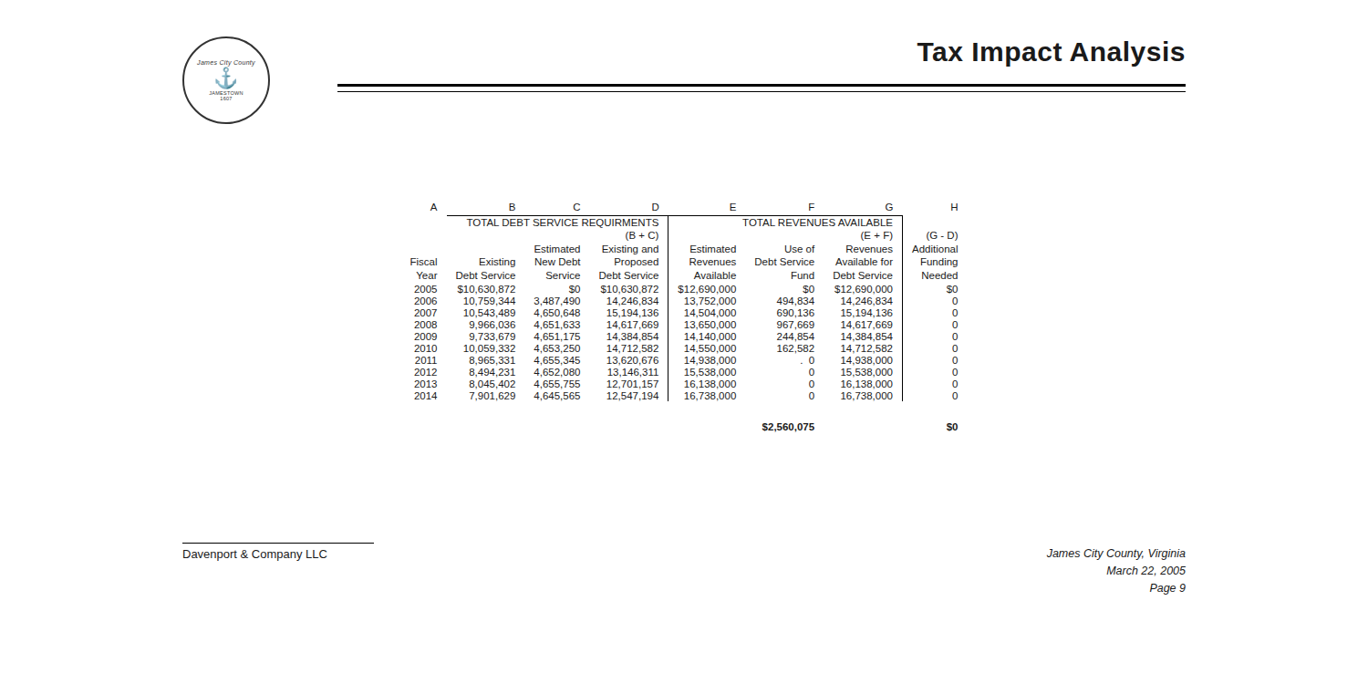James City County
⚓
JAMESTOWN
1607
Tax Impact Analysis
| A | B | C | D | E | F | G | H |
| | TOTAL DEBT SERVICE REQUIRMENTS | TOTAL REVENUES AVAILABLE | |
| | | | (B + C) | | | (E + F) | (G - D) |
| Fiscal Year | Existing Debt Service | Estimated New Debt Service | Existing and Proposed Debt Service | Estimated Revenues Available | Use of Debt Service Fund | Revenues Available for Debt Service | Additional Funding Needed |
| 2005 | $10,630,872 | $0 | $10,630,872 | $12,690,000 | $0 | $12,690,000 | $0 |
| 2006 | 10,759,344 | 3,487,490 | 14,246,834 | 13,752,000 | 494,834 | 14,246,834 | 0 |
| 2007 | 10,543,489 | 4,650,648 | 15,194,136 | 14,504,000 | 690,136 | 15,194,136 | 0 |
| 2008 | 9,966,036 | 4,651,633 | 14,617,669 | 13,650,000 | 967,669 | 14,617,669 | 0 |
| 2009 | 9,733,679 | 4,651,175 | 14,384,854 | 14,140,000 | 244,854 | 14,384,854 | 0 |
| 2010 | 10,059,332 | 4,653,250 | 14,712,582 | 14,550,000 | 162,582 | 14,712,582 | 0 |
| 2011 | 8,965,331 | 4,655,345 | 13,620,676 | 14,938,000 | . 0 | 14,938,000 | 0 |
| 2012 | 8,494,231 | 4,652,080 | 13,146,311 | 15,538,000 | 0 | 15,538,000 | 0 |
| 2013 | 8,045,402 | 4,655,755 | 12,701,157 | 16,138,000 | 0 | 16,138,000 | 0 |
| 2014 | 7,901,629 | 4,645,565 | 12,547,194 | 16,738,000 | 0 | 16,738,000 | 0 |
| | | | | | $2,560,075 | | $0 |
Davenport & Company LLC
James City County, Virginia
March 22, 2005
Page 9